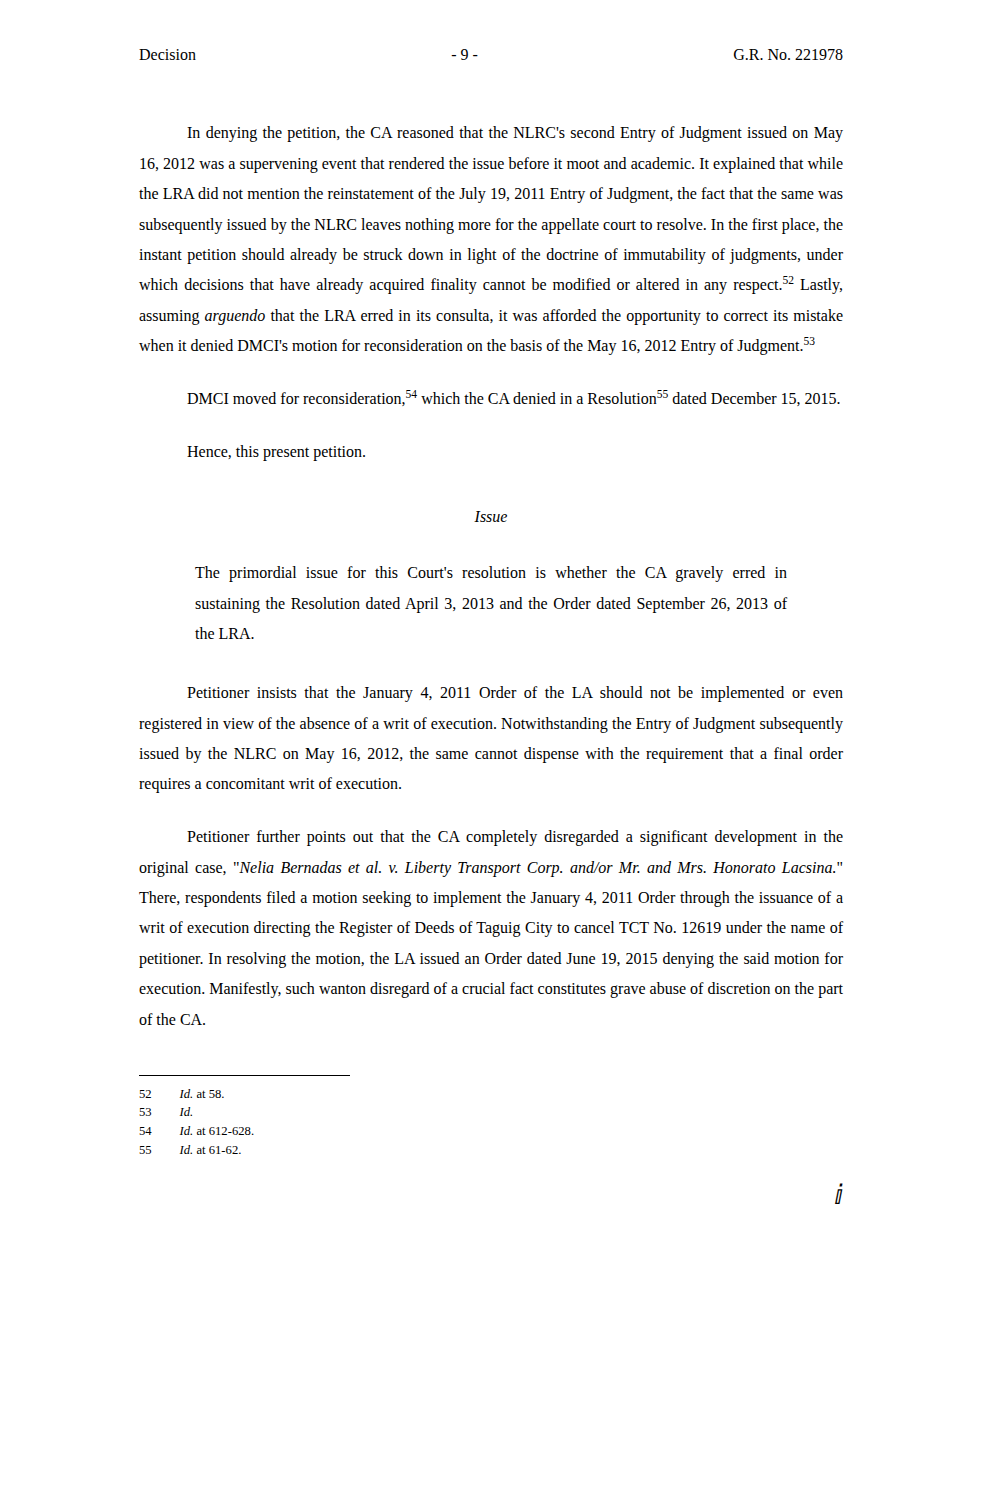Decision - 9 - G.R. No. 221978
In denying the petition, the CA reasoned that the NLRC's second Entry of Judgment issued on May 16, 2012 was a supervening event that rendered the issue before it moot and academic. It explained that while the LRA did not mention the reinstatement of the July 19, 2011 Entry of Judgment, the fact that the same was subsequently issued by the NLRC leaves nothing more for the appellate court to resolve. In the first place, the instant petition should already be struck down in light of the doctrine of immutability of judgments, under which decisions that have already acquired finality cannot be modified or altered in any respect.52 Lastly, assuming arguendo that the LRA erred in its consulta, it was afforded the opportunity to correct its mistake when it denied DMCI's motion for reconsideration on the basis of the May 16, 2012 Entry of Judgment.53
DMCI moved for reconsideration,54 which the CA denied in a Resolution55 dated December 15, 2015.
Hence, this present petition.
Issue
The primordial issue for this Court's resolution is whether the CA gravely erred in sustaining the Resolution dated April 3, 2013 and the Order dated September 26, 2013 of the LRA.
Petitioner insists that the January 4, 2011 Order of the LA should not be implemented or even registered in view of the absence of a writ of execution. Notwithstanding the Entry of Judgment subsequently issued by the NLRC on May 16, 2012, the same cannot dispense with the requirement that a final order requires a concomitant writ of execution.
Petitioner further points out that the CA completely disregarded a significant development in the original case, "Nelia Bernadas et al. v. Liberty Transport Corp. and/or Mr. and Mrs. Honorato Lacsina." There, respondents filed a motion seeking to implement the January 4, 2011 Order through the issuance of a writ of execution directing the Register of Deeds of Taguig City to cancel TCT No. 12619 under the name of petitioner. In resolving the motion, the LA issued an Order dated June 19, 2015 denying the said motion for execution. Manifestly, such wanton disregard of a crucial fact constitutes grave abuse of discretion on the part of the CA.
52 Id. at 58.
53 Id.
54 Id. at 612-628.
55 Id. at 61-62.
ⅈ